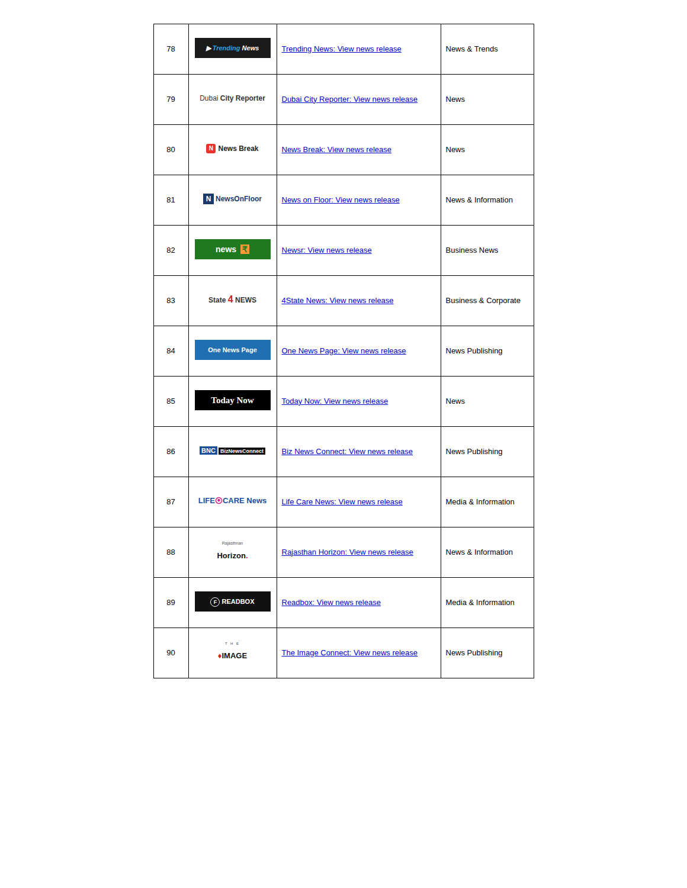| 78 | ▶ Trending News | Trending News: View news release | News & Trends |
| 79 | Dubai City Reporter | Dubai City Reporter: View news release | News |
| 80 | N News Break | News Break: View news release | News |
| 81 | N NewsOnFloor One place for all news stories | News on Floor: View news release | News & Information |
| 82 | news ₹ | Newsr: View news release | Business News |
| 83 | State 4 NEWS | 4State News: View news release | Business & Corporate |
| 84 | One News Page Trusted News Discovery Since 2008 | One News Page: View news release | News Publishing |
| 85 | Today Now | Today Now: View news release | News |
| 86 | BNC BizNewsConnect | Biz News Connect: View news release | News Publishing |
| 87 | LIFE ⦿ CARE News | Life Care News: View news release | Media & Information |
| 88 | Rajasthnan Horizon . | Rajasthan Horizon: View news release | News & Information |
| 89 | F READBOX Crazy to Read | Readbox: View news release | Media & Information |
| 90 | T H E ♦ IMAGE C O N N E C T | The Image Connect: View news release | News Publishing |